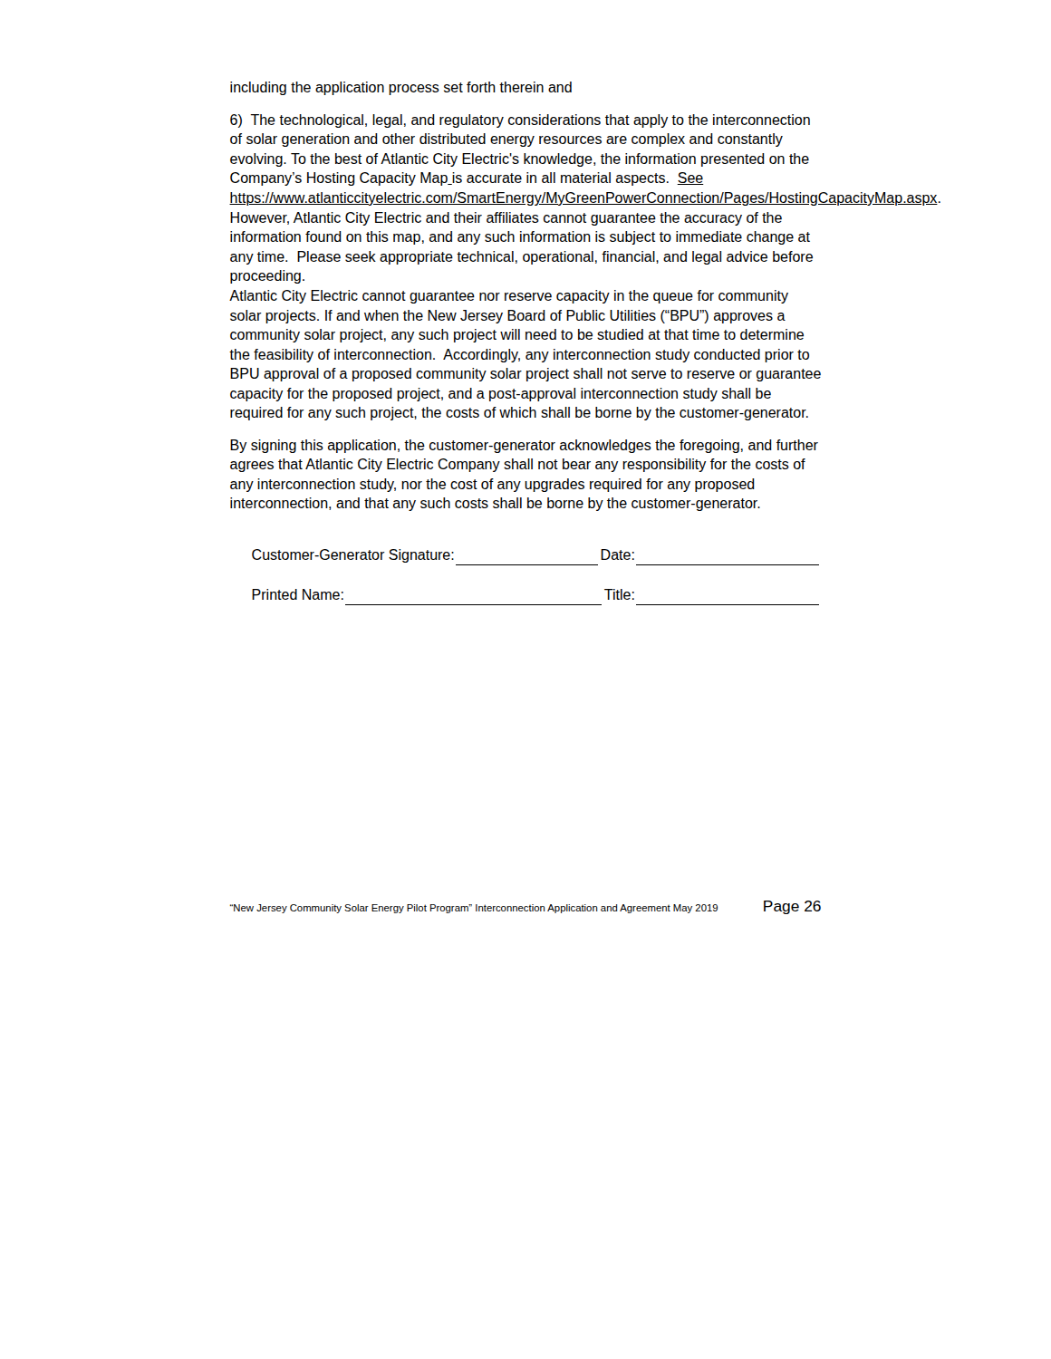including the application process set forth therein and
6) The technological, legal, and regulatory considerations that apply to the interconnection of solar generation and other distributed energy resources are complex and constantly evolving. To the best of Atlantic City Electric's knowledge, the information presented on the Company’s Hosting Capacity Map is accurate in all material aspects. See
https://www.atlanticcityelectric.com/SmartEnergy/MyGreenPowerConnection/Pages/HostingCapacityMap.aspx. However, Atlantic City Electric and their affiliates cannot guarantee the accuracy of the information found on this map, and any such information is subject to immediate change at any time. Please seek appropriate technical, operational, financial, and legal advice before proceeding.
Atlantic City Electric cannot guarantee nor reserve capacity in the queue for community solar projects. If and when the New Jersey Board of Public Utilities (“BPU”) approves a community solar project, any such project will need to be studied at that time to determine the feasibility of interconnection. Accordingly, any interconnection study conducted prior to BPU approval of a proposed community solar project shall not serve to reserve or guarantee capacity for the proposed project, and a post-approval interconnection study shall be required for any such project, the costs of which shall be borne by the customer-generator.
By signing this application, the customer-generator acknowledges the foregoing, and further agrees that Atlantic City Electric Company shall not bear any responsibility for the costs of any interconnection study, nor the cost of any upgrades required for any proposed interconnection, and that any such costs shall be borne by the customer-generator.
Customer-Generator Signature: Date:
Printed Name: Title:
“New Jersey Community Solar Energy Pilot Program” Interconnection Application and Agreement May 2019
Page 26